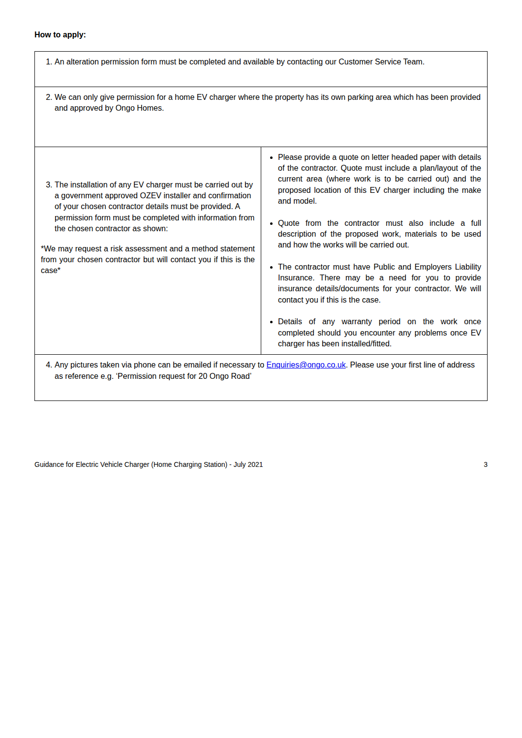How to apply:
| An alteration permission form must be completed and available by contacting our Customer Service Team. |
| We can only give permission for a home EV charger where the property has its own parking area which has been provided and approved by Ongo Homes. |
| The installation of any EV charger must be carried out by a government approved OZEV installer and confirmation of your chosen contractor details must be provided. A permission form must be completed with information from the chosen contractor as shown: *We may request a risk assessment and a method statement from your chosen contractor but will contact you if this is the case* | Please provide a quote on letter headed paper with details of the contractor. Quote must include a plan/layout of the current area (where work is to be carried out) and the proposed location of this EV charger including the make and model. Quote from the contractor must also include a full description of the proposed work, materials to be used and how the works will be carried out. The contractor must have Public and Employers Liability Insurance. There may be a need for you to provide insurance details/documents for your contractor. We will contact you if this is the case. Details of any warranty period on the work once completed should you encounter any problems once EV charger has been installed/fitted. |
| Any pictures taken via phone can be emailed if necessary to Enquiries@ongo.co.uk . Please use your first line of address as reference e.g. ‘Permission request for 20 Ongo Road’ |
Guidance for Electric Vehicle Charger (Home Charging Station) - July 2021
3